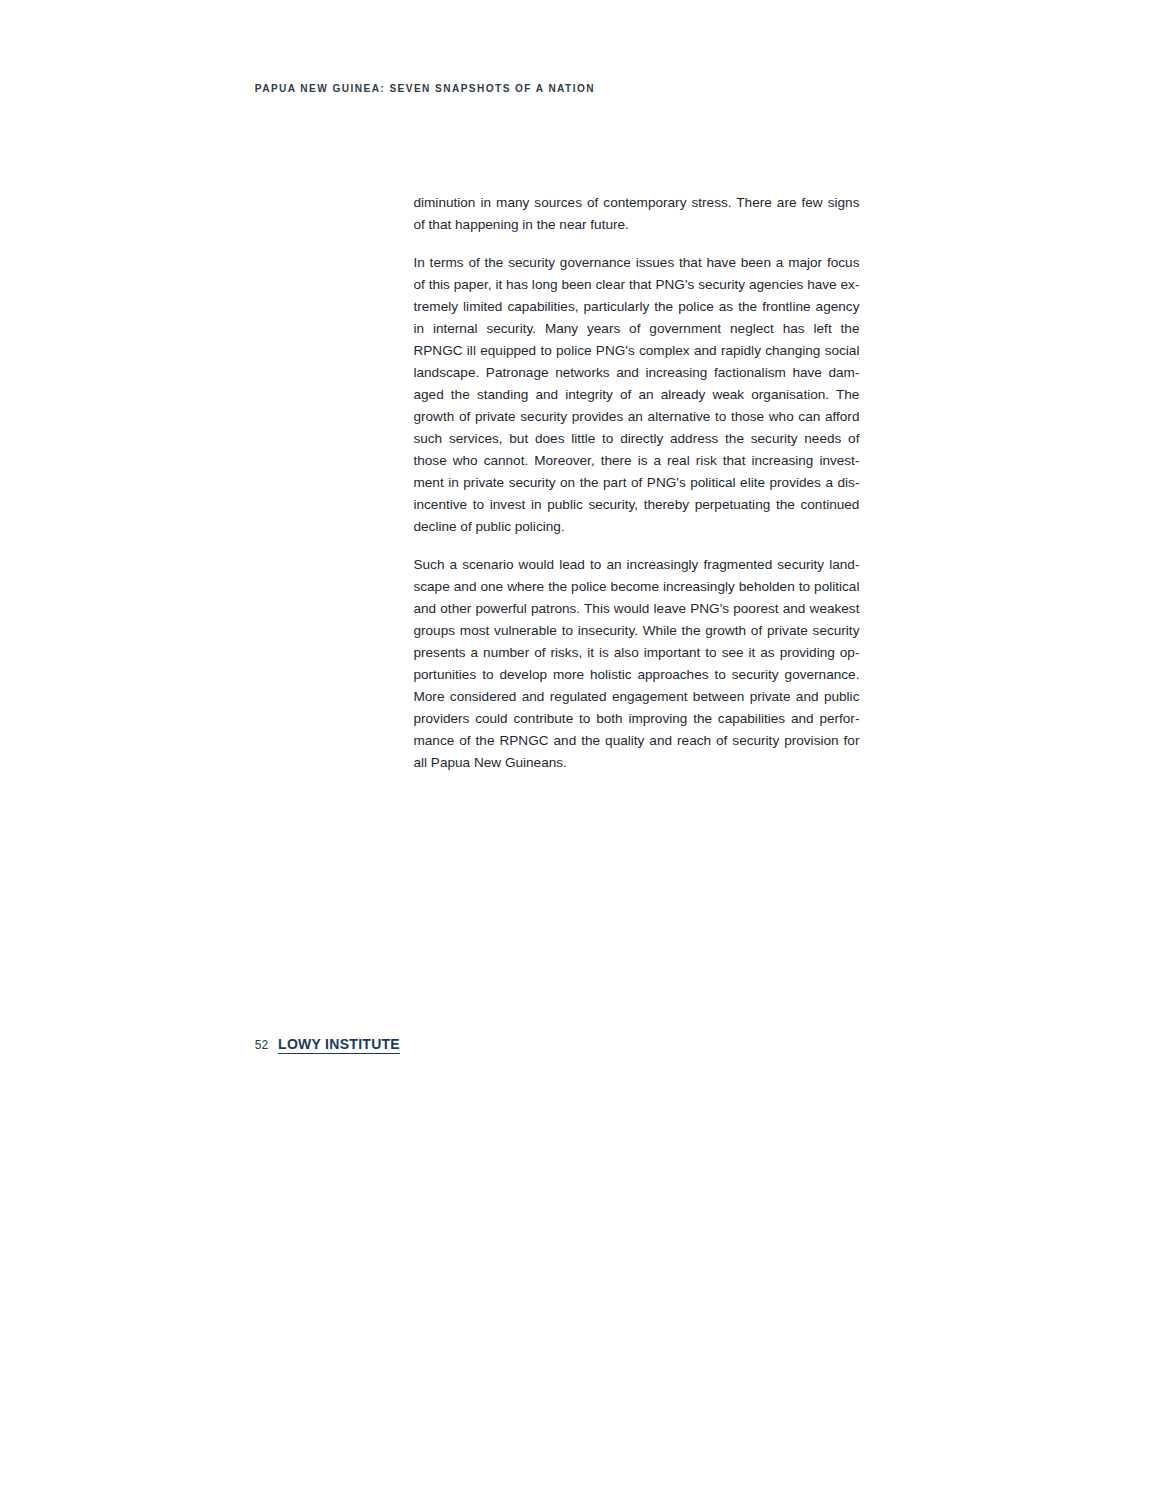Papua New Guinea: Seven Snapshots of a Nation
diminution in many sources of contemporary stress. There are few signs of that happening in the near future.
In terms of the security governance issues that have been a major focus of this paper, it has long been clear that PNG's security agencies have extremely limited capabilities, particularly the police as the frontline agency in internal security. Many years of government neglect has left the RPNGC ill equipped to police PNG's complex and rapidly changing social landscape. Patronage networks and increasing factionalism have damaged the standing and integrity of an already weak organisation. The growth of private security provides an alternative to those who can afford such services, but does little to directly address the security needs of those who cannot. Moreover, there is a real risk that increasing investment in private security on the part of PNG's political elite provides a disincentive to invest in public security, thereby perpetuating the continued decline of public policing.
Such a scenario would lead to an increasingly fragmented security landscape and one where the police become increasingly beholden to political and other powerful patrons. This would leave PNG's poorest and weakest groups most vulnerable to insecurity. While the growth of private security presents a number of risks, it is also important to see it as providing opportunities to develop more holistic approaches to security governance. More considered and regulated engagement between private and public providers could contribute to both improving the capabilities and performance of the RPNGC and the quality and reach of security provision for all Papua New Guineans.
52 Lowy Institute